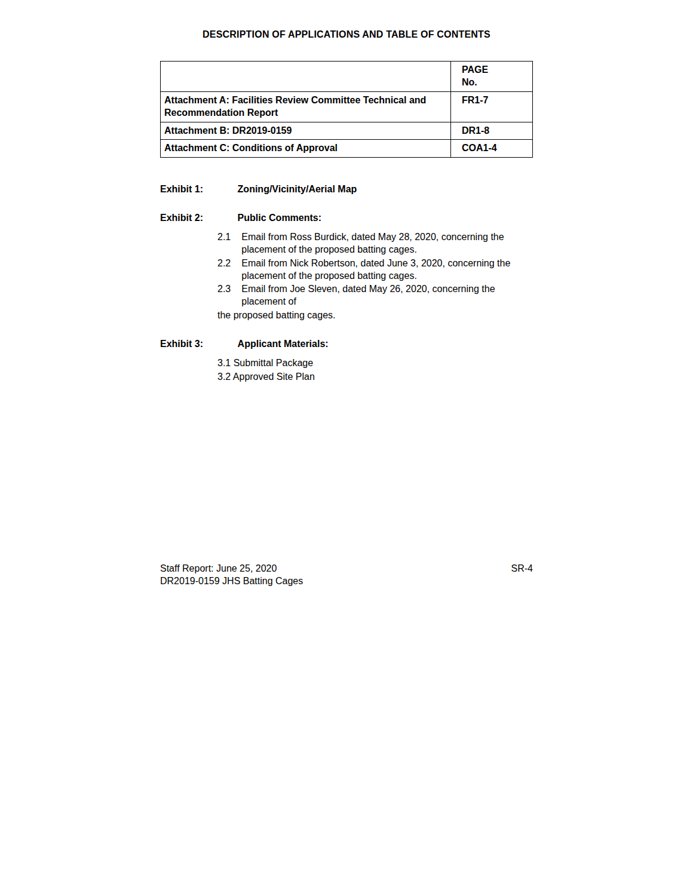DESCRIPTION OF APPLICATIONS AND TABLE OF CONTENTS
| | PAGE No. |
| Attachment A: Facilities Review Committee Technical and Recommendation Report | FR1-7 |
| Attachment B: DR2019-0159 | DR1-8 |
| Attachment C: Conditions of Approval | COA1-4 |
Exhibit 1: Zoning/Vicinity/Aerial Map
Exhibit 2: Public Comments:
2.1 Email from Ross Burdick, dated May 28, 2020, concerning the placement of the proposed batting cages.
2.2 Email from Nick Robertson, dated June 3, 2020, concerning the placement of the proposed batting cages.
2.3 Email from Joe Sleven, dated May 26, 2020, concerning the placement of
the proposed batting cages.
Exhibit 3: Applicant Materials:
3.1 Submittal Package
3.2 Approved Site Plan
Staff Report: June 25, 2020
SR-4
DR2019-0159 JHS Batting Cages